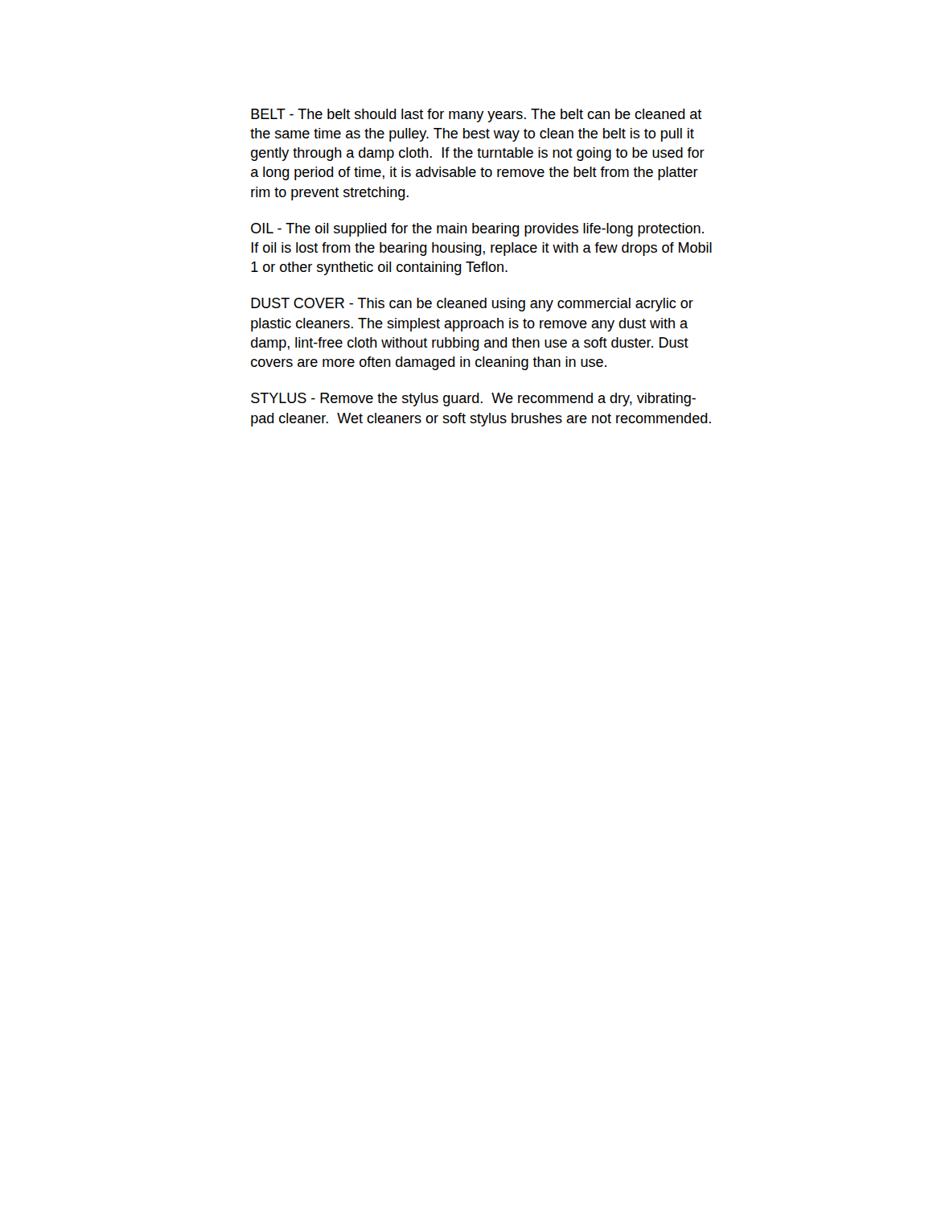BELT - The belt should last for many years. The belt can be cleaned at the same time as the pulley. The best way to clean the belt is to pull it gently through a damp cloth. If the turntable is not going to be used for a long period of time, it is advisable to remove the belt from the platter rim to prevent stretching.
OIL - The oil supplied for the main bearing provides life-long protection. If oil is lost from the bearing housing, replace it with a few drops of Mobil 1 or other synthetic oil containing Teflon.
DUST COVER - This can be cleaned using any commercial acrylic or plastic cleaners. The simplest approach is to remove any dust with a damp, lint-free cloth without rubbing and then use a soft duster. Dust covers are more often damaged in cleaning than in use.
STYLUS - Remove the stylus guard. We recommend a dry, vibrating-pad cleaner. Wet cleaners or soft stylus brushes are not recommended.